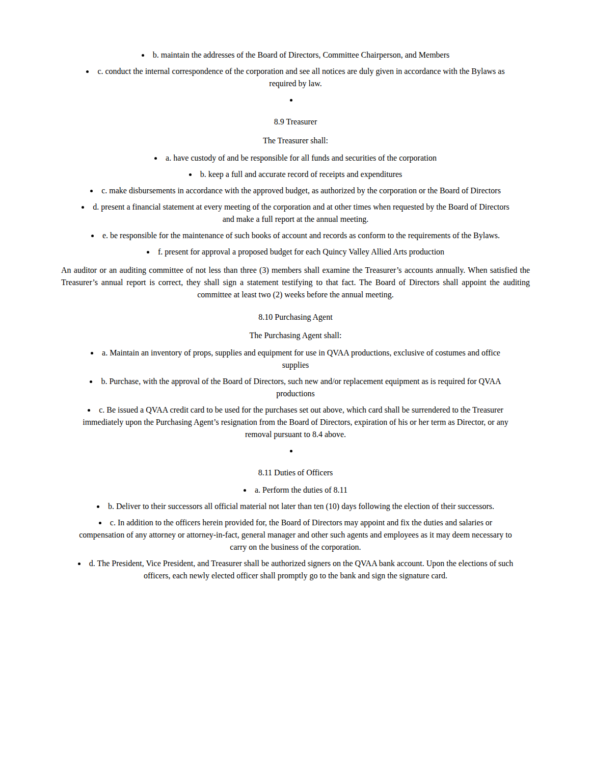b. maintain the addresses of the Board of Directors, Committee Chairperson, and Members
c. conduct the internal correspondence of the corporation and see all notices are duly given in accordance with the Bylaws as required by law.
8.9 Treasurer
The Treasurer shall:
a. have custody of and be responsible for all funds and securities of the corporation
b. keep a full and accurate record of receipts and expenditures
c. make disbursements in accordance with the approved budget, as authorized by the corporation or the Board of Directors
d. present a financial statement at every meeting of the corporation and at other times when requested by the Board of Directors and make a full report at the annual meeting.
e. be responsible for the maintenance of such books of account and records as conform to the requirements of the Bylaws.
f. present for approval a proposed budget for each Quincy Valley Allied Arts production
An auditor or an auditing committee of not less than three (3) members shall examine the Treasurer’s accounts annually. When satisfied the Treasurer’s annual report is correct, they shall sign a statement testifying to that fact. The Board of Directors shall appoint the auditing committee at least two (2) weeks before the annual meeting.
8.10 Purchasing Agent
The Purchasing Agent shall:
a. Maintain an inventory of props, supplies and equipment for use in QVAA productions, exclusive of costumes and office supplies
b. Purchase, with the approval of the Board of Directors, such new and/or replacement equipment as is required for QVAA productions
c. Be issued a QVAA credit card to be used for the purchases set out above, which card shall be surrendered to the Treasurer immediately upon the Purchasing Agent’s resignation from the Board of Directors, expiration of his or her term as Director, or any removal pursuant to 8.4 above.
8.11 Duties of Officers
a. Perform the duties of 8.11
b. Deliver to their successors all official material not later than ten (10) days following the election of their successors.
c. In addition to the officers herein provided for, the Board of Directors may appoint and fix the duties and salaries or compensation of any attorney or attorney-in-fact, general manager and other such agents and employees as it may deem necessary to carry on the business of the corporation.
d. The President, Vice President, and Treasurer shall be authorized signers on the QVAA bank account. Upon the elections of such officers, each newly elected officer shall promptly go to the bank and sign the signature card.